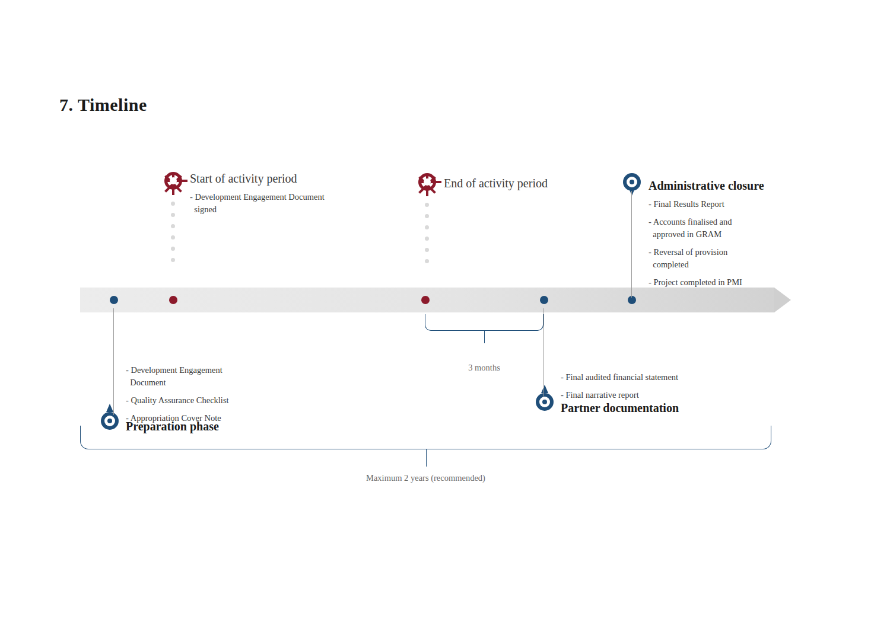7. Timeline
Start of activity period
- Development Engagement Document
signed
End of activity period
Administrative closure
- Final Results Report
- Accounts finalised and
approved in GRAM
- Reversal of provision
completed
- Project completed in PMI
Preparation phase
- Development Engagement
Document
- Quality Assurance Checklist
- Appropriation Cover Note
Partner documentation
- Final audited financial statement
- Final narrative report
3 months
Maximum 2 years (recommended)